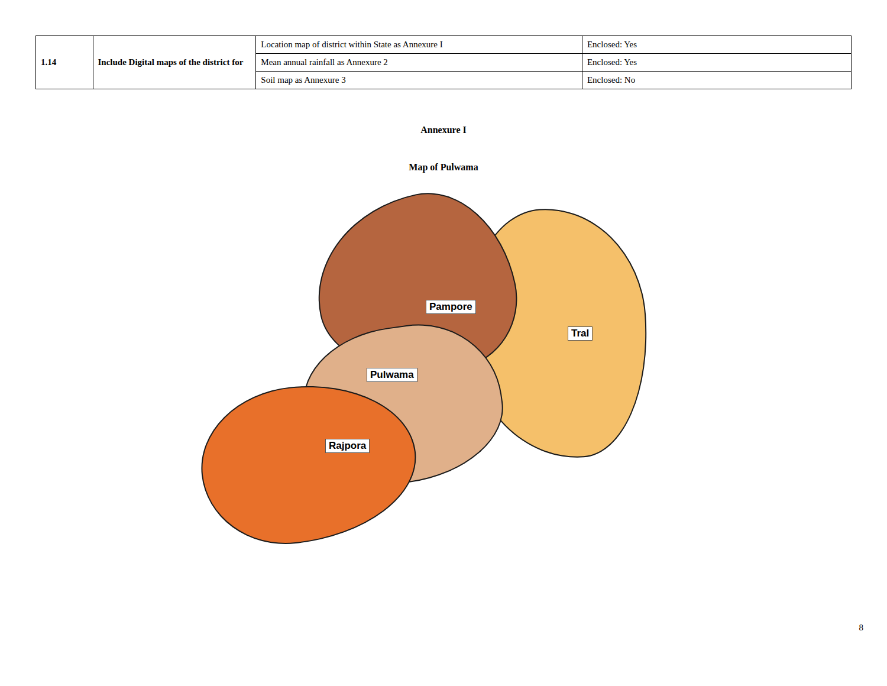| 1.14 | Include Digital maps of the district for | Location map of district within State as Annexure I | Enclosed: Yes |
| Mean annual rainfall as Annexure 2 | Enclosed: Yes |
| Soil map as Annexure 3 | Enclosed: No |
Annexure I
Map of Pulwama
Pampore
Tral
Pulwama
Rajpora
8